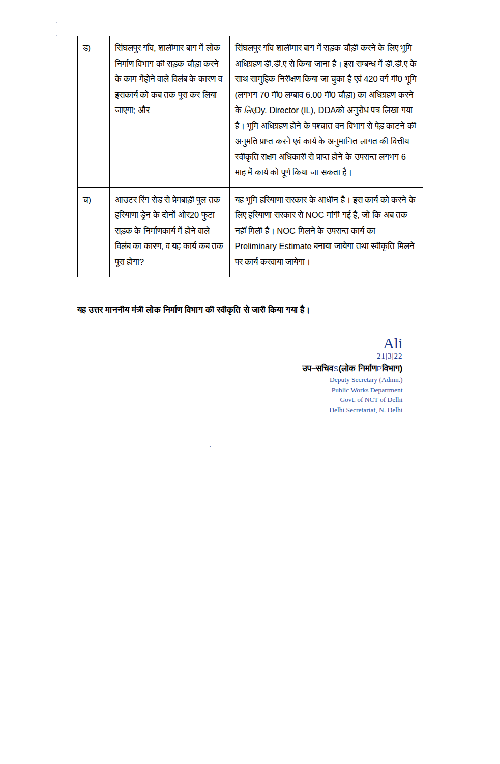.
.
| ड) | सिंघलपुर गाँव, शालीमार बाग में लोक निर्माण विभाग की सड़क चौड़ा करने के काम मेंहोने वाले विलंब के कारण व इसकार्य को कब तक पूरा कर लिया जाएगा; और | सिंघलपुर गाँव शालीमार बाग में सड़क चौड़ी करने के लिए भूमि अधिग्रहण डी.डी.ए से किया जाना है। इस सम्बन्ध में डी.डी.ए के साथ सामुहिक निरीक्षण किया जा चुका है एवं 420 वर्ग मी0 भूमि (लगभग 70 मी0 लम्बाव 6.00 मी0 चौड़ा) का अधिग्रहण करने के लिए Dy. Director (IL), DDAको अनुरोध पत्र लिखा गया है। भूमि अधिग्रहण होने के पश्चात वन विभाग से पेड़ काटने की अनुमति प्राप्त करने एवं कार्य के अनुमानित लागत की वित्तीय स्वीकृति सक्षम अधिकारी से प्राप्त होने के उपरान्त लगभग 6 माह में कार्य को पूर्ण किया जा सकता है। |
| च) | आउटर रिंग रोड से प्रेमबाड़ी पुल तक हरियाणा ड्रेन के दोनों ओर20 फुटा सड़क के निर्माणकार्य में होने वाले विलंब का कारण, व यह कार्य कब तक पूरा होगा? | यह भूमि हरियाणा सरकार के आधीन है। इस कार्य को करने के लिए हरियाणा सरकार से NOC मांगी गई है, जो कि अब तक नहीं मिली है। NOC मिलने के उपरान्त कार्य का Preliminary Estimate बनाया जायेगा तथा स्वीकृति मिलने पर कार्य करवाया जायेगा। |
यह उत्तर माननीय मंत्री लोक निर्माण विभाग की स्वीकृति से जारी किया गया है।
Ali
21|3|22
उप–सचिवS(लोक निर्माणPविभाग)
Deputy Secretary (Admn.)
Public Works Department
Govt. of NCT of Delhi
Delhi Secretariat, N. Delhi
.